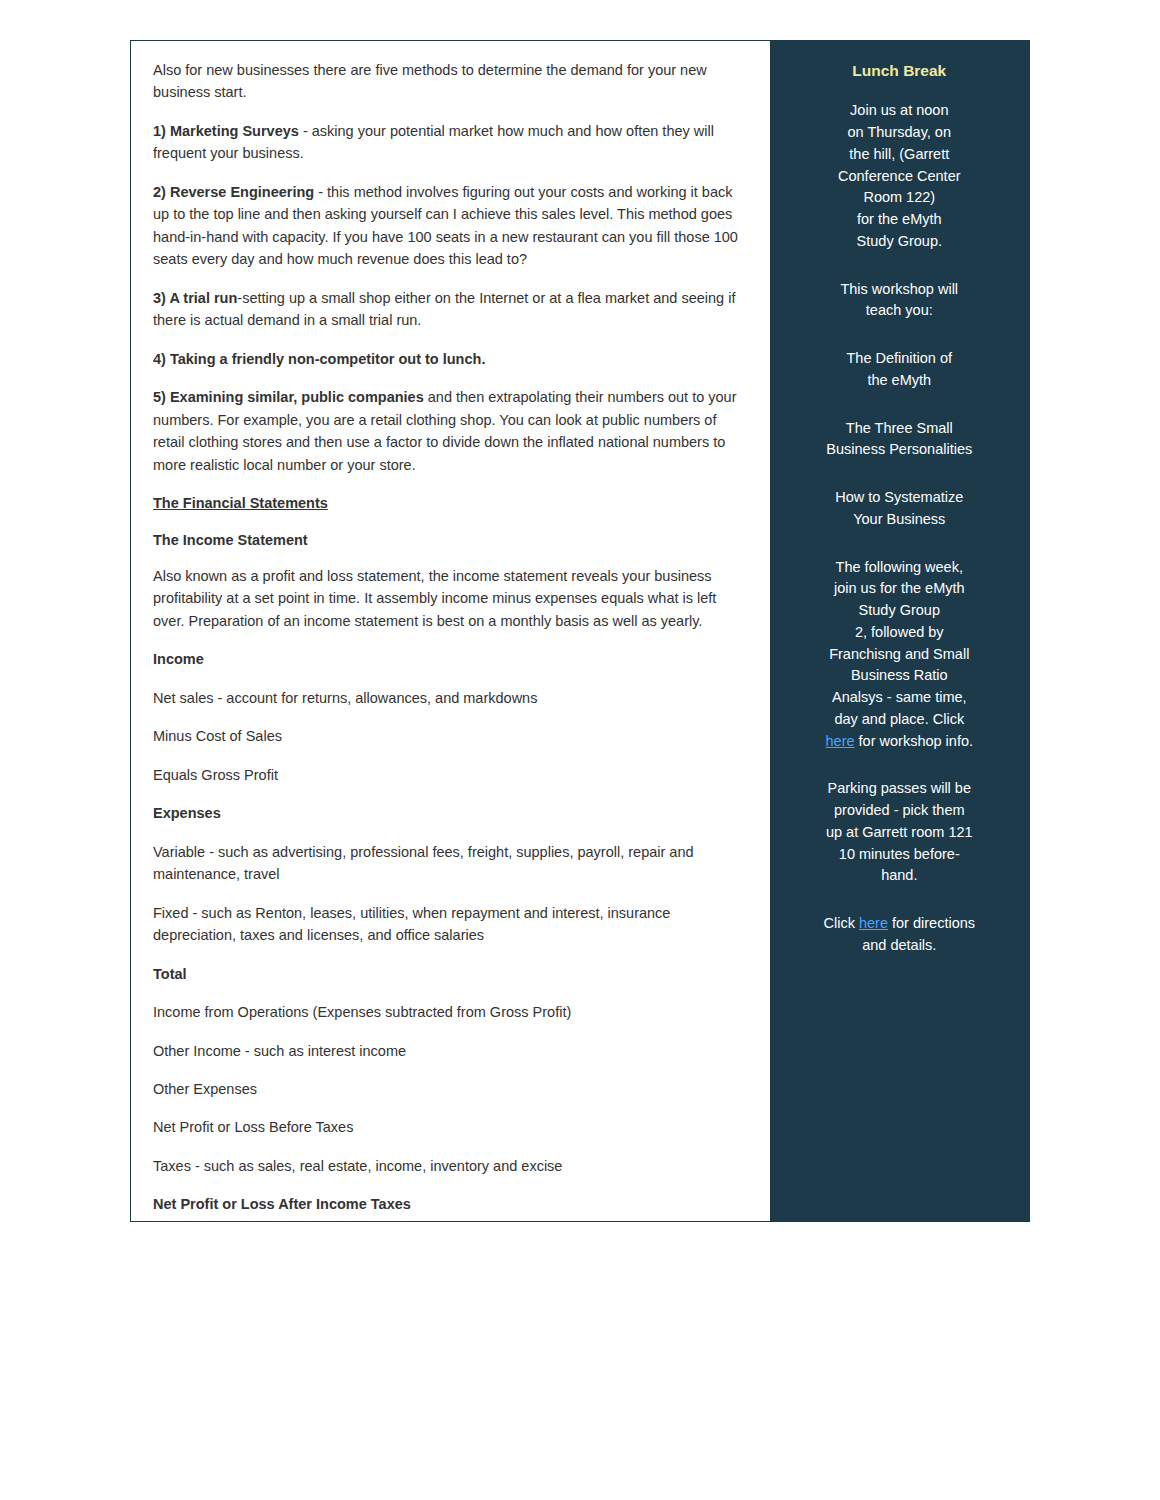Also for new businesses there are five methods to determine the demand for your new business start.
1) Marketing Surveys - asking your potential market how much and how often they will frequent your business.
2) Reverse Engineering - this method involves figuring out your costs and working it back up to the top line and then asking yourself can I achieve this sales level. This method goes hand-in-hand with capacity. If you have 100 seats in a new restaurant can you fill those 100 seats every day and how much revenue does this lead to?
3) A trial run-setting up a small shop either on the Internet or at a flea market and seeing if there is actual demand in a small trial run.
4) Taking a friendly non-competitor out to lunch.
5) Examining similar, public companies and then extrapolating their numbers out to your numbers. For example, you are a retail clothing shop. You can look at public numbers of retail clothing stores and then use a factor to divide down the inflated national numbers to more realistic local number or your store.
The Financial Statements
The Income Statement
Also known as a profit and loss statement, the income statement reveals your business profitability at a set point in time. It assembly income minus expenses equals what is left over. Preparation of an income statement is best on a monthly basis as well as yearly.
Income
Net sales - account for returns, allowances, and markdowns
Minus Cost of Sales
Equals Gross Profit
Expenses
Variable - such as advertising, professional fees, freight, supplies, payroll, repair and maintenance, travel
Fixed - such as Renton, leases, utilities, when repayment and interest, insurance depreciation, taxes and licenses, and office salaries
Total
Income from Operations (Expenses subtracted from Gross Profit)
Other Income - such as interest income
Other Expenses
Net Profit or Loss Before Taxes
Taxes - such as sales, real estate, income, inventory and excise
Net Profit or Loss After Income Taxes
The income statement can help you track the effectiveness of your plans by showing how expenses themselves are affecting profits or losses. It will also help you plan for variations in cells want month-to-month. Though you only
Lunch Break
Join us at noon
on Thursday, on
the hill, (Garrett
Conference Center
Room 122)
for the eMyth
Study Group.
This workshop will
teach you:
The Definition of
the eMyth
The Three Small
Business Personalities
How to Systematize
Your Business
The following week,
join us for the eMyth
Study Group
2, followed by
Franchisng and Small
Business Ratio
Analsys - same time,
day and place. Click
here for workshop info.
Parking passes will be
provided - pick them
up at Garrett room 121
10 minutes before-
hand.
Click here for directions
and details.